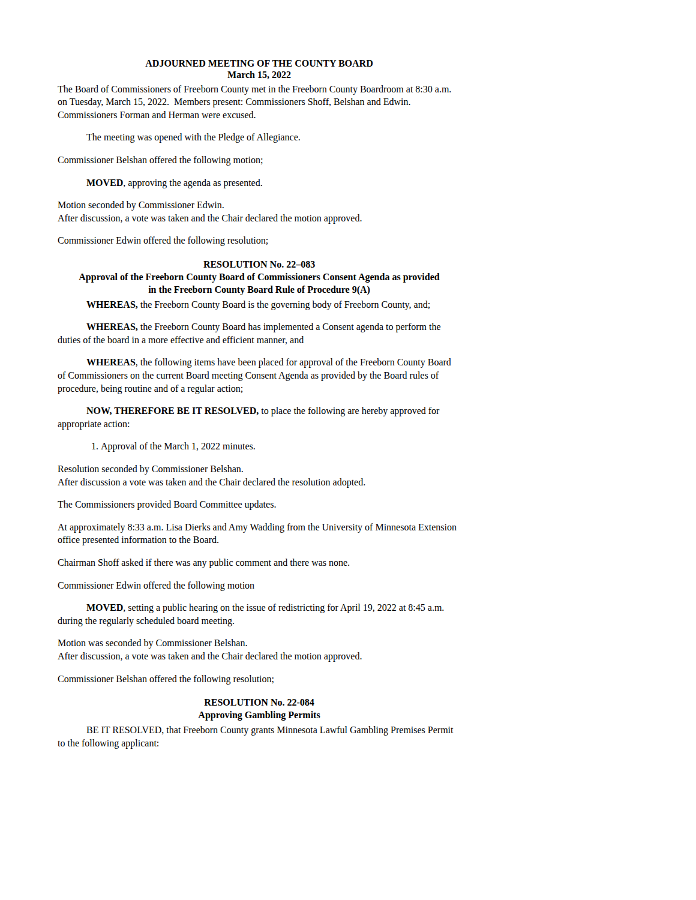ADJOURNED MEETING OF THE COUNTY BOARDMarch 15, 2022
The Board of Commissioners of Freeborn County met in the Freeborn County Boardroom at 8:30 a.m. on Tuesday, March 15, 2022. Members present: Commissioners Shoff, Belshan and Edwin. Commissioners Forman and Herman were excused.
The meeting was opened with the Pledge of Allegiance.
Commissioner Belshan offered the following motion;
MOVED, approving the agenda as presented.
Motion seconded by Commissioner Edwin.
After discussion, a vote was taken and the Chair declared the motion approved.
Commissioner Edwin offered the following resolution;
RESOLUTION No. 22–083
Approval of the Freeborn County Board of Commissioners Consent Agenda as provided
in the Freeborn County Board Rule of Procedure 9(A)
WHEREAS, the Freeborn County Board is the governing body of Freeborn County, and;
WHEREAS, the Freeborn County Board has implemented a Consent agenda to perform the duties of the board in a more effective and efficient manner, and
WHEREAS, the following items have been placed for approval of the Freeborn County Board of Commissioners on the current Board meeting Consent Agenda as provided by the Board rules of procedure, being routine and of a regular action;
NOW, THEREFORE BE IT RESOLVED, to place the following are hereby approved for appropriate action:
Approval of the March 1, 2022 minutes.
Resolution seconded by Commissioner Belshan.
After discussion a vote was taken and the Chair declared the resolution adopted.
The Commissioners provided Board Committee updates.
At approximately 8:33 a.m. Lisa Dierks and Amy Wadding from the University of Minnesota Extension office presented information to the Board.
Chairman Shoff asked if there was any public comment and there was none.
Commissioner Edwin offered the following motion
MOVED, setting a public hearing on the issue of redistricting for April 19, 2022 at 8:45 a.m. during the regularly scheduled board meeting.
Motion was seconded by Commissioner Belshan.
After discussion, a vote was taken and the Chair declared the motion approved.
Commissioner Belshan offered the following resolution;
RESOLUTION No. 22-084
Approving Gambling Permits
BE IT RESOLVED, that Freeborn County grants Minnesota Lawful Gambling Premises Permit to the following applicant: